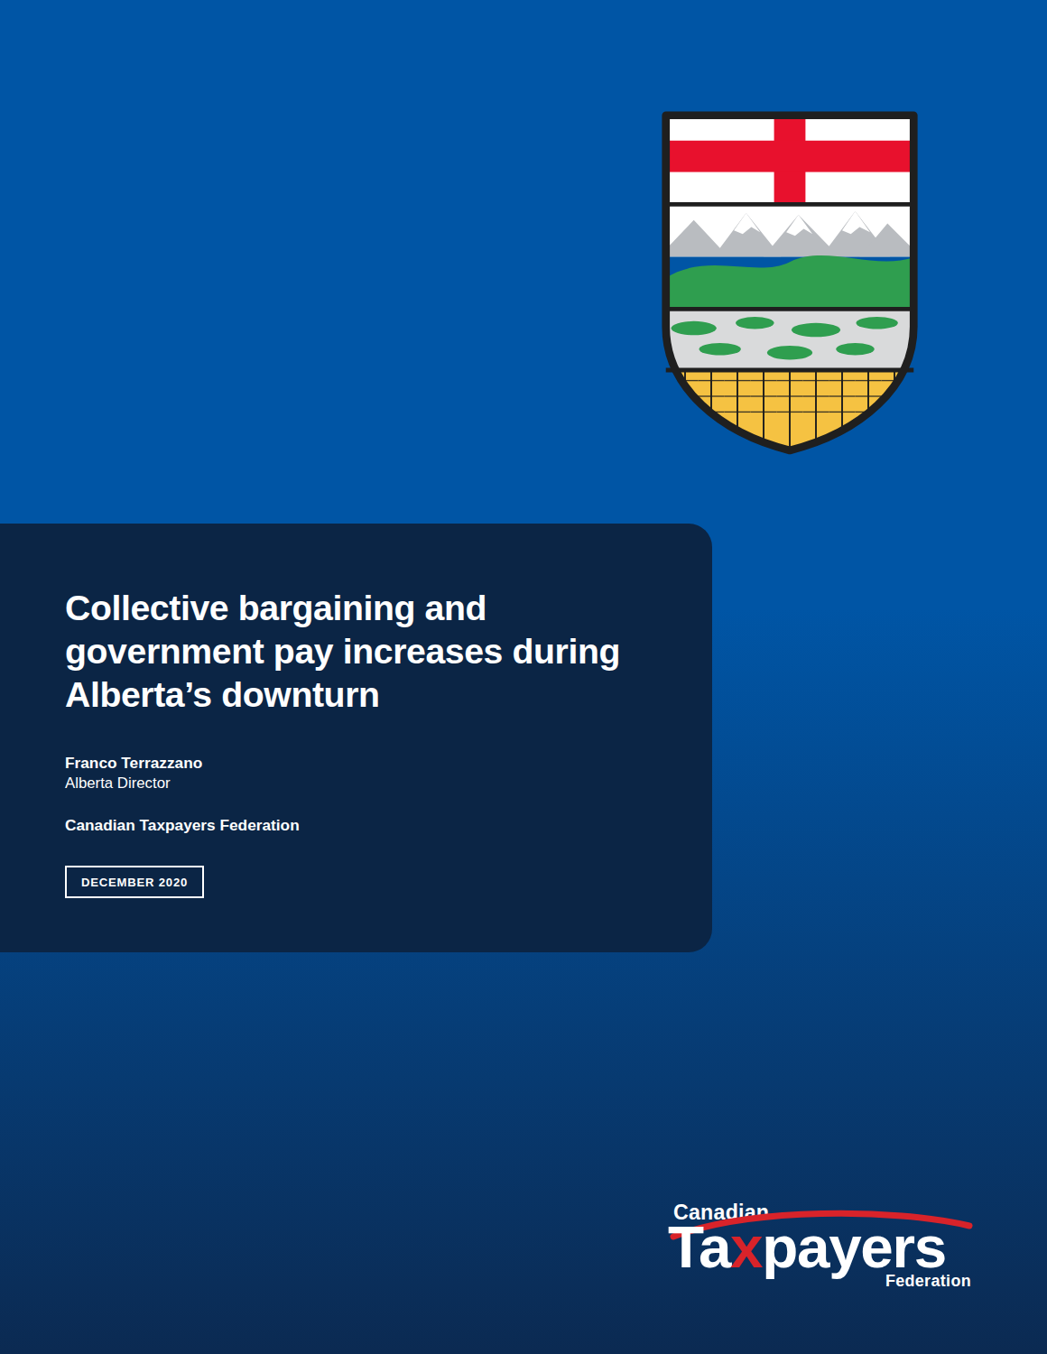Collective bargaining and government pay increases during Alberta’s downturn
Franco Terrazzano
Alberta Director
Canadian Taxpayers Federation
DECEMBER 2020
Canadian
Taxpayers
Federation